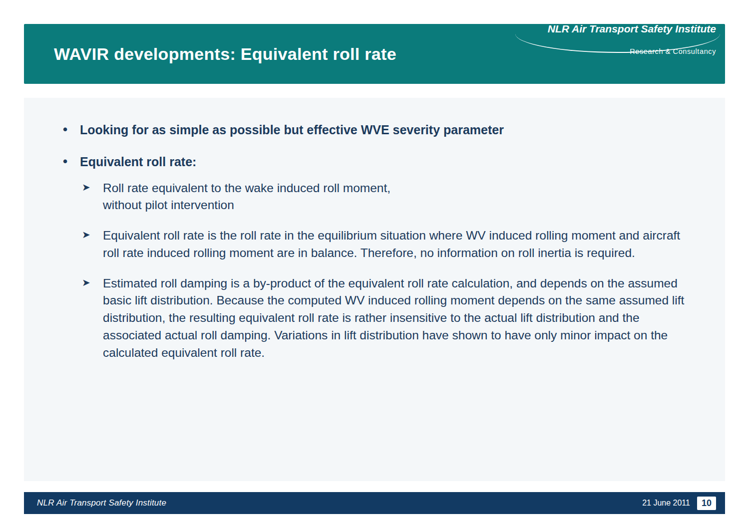WAVIR developments: Equivalent roll rate
✈
NLR Air Transport Safety Institute
Research & Consultancy
Looking for as simple as possible but effective WVE severity parameter
Equivalent roll rate:
Roll rate equivalent to the wake induced roll moment,
without pilot intervention
Equivalent roll rate is the roll rate in the equilibrium situation where WV induced rolling moment and aircraft roll rate induced rolling moment are in balance. Therefore, no information on roll inertia is required.
Estimated roll damping is a by-product of the equivalent roll rate calculation, and depends on the assumed basic lift distribution. Because the computed WV induced rolling moment depends on the same assumed lift distribution, the resulting equivalent roll rate is rather insensitive to the actual lift distribution and the associated actual roll damping. Variations in lift distribution have shown to have only minor impact on the calculated equivalent roll rate.
NLR Air Transport Safety Institute
21 June 2011 10